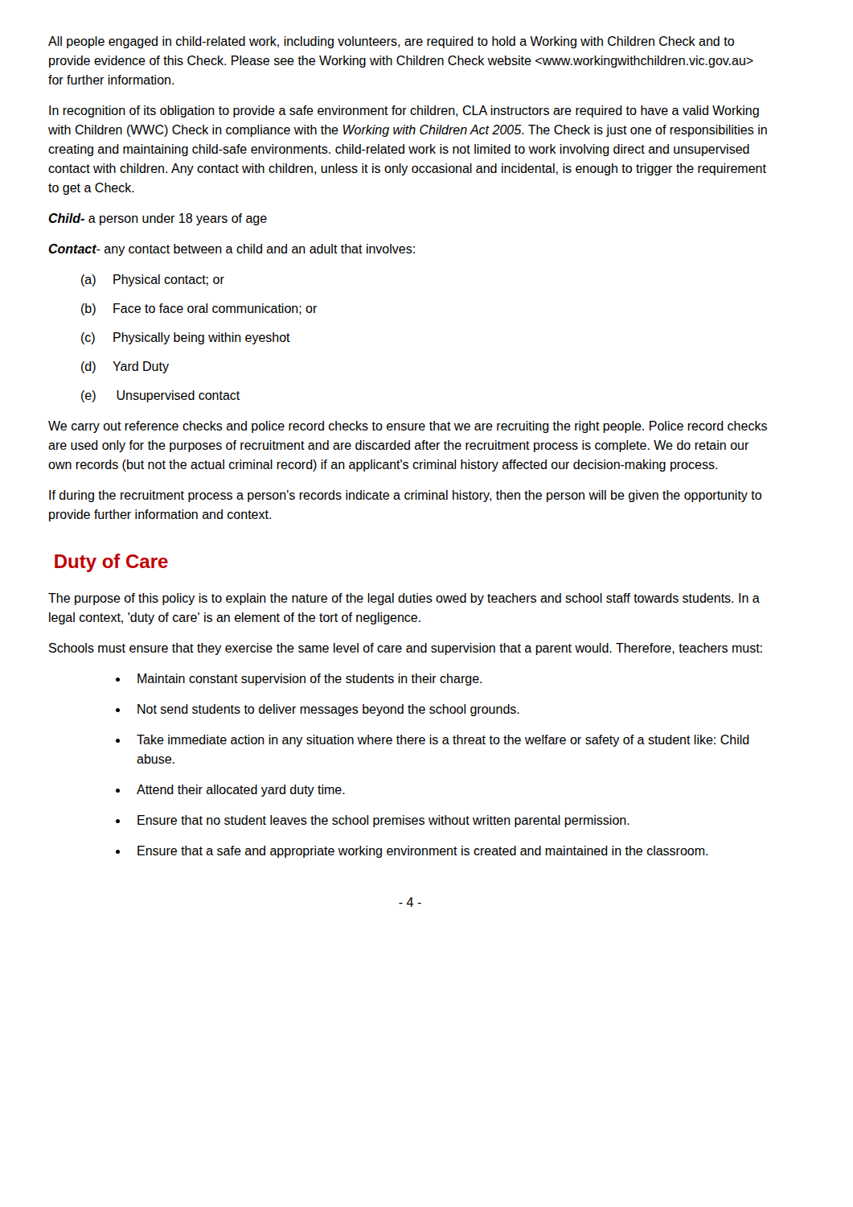All people engaged in child-related work, including volunteers, are required to hold a Working with Children Check and to provide evidence of this Check. Please see the Working with Children Check website <www.workingwithchildren.vic.gov.au> for further information.
In recognition of its obligation to provide a safe environment for children, CLA instructors are required to have a valid Working with Children (WWC) Check in compliance with the Working with Children Act 2005. The Check is just one of responsibilities in creating and maintaining child-safe environments. child-related work is not limited to work involving direct and unsupervised contact with children. Any contact with children, unless it is only occasional and incidental, is enough to trigger the requirement to get a Check.
Child- a person under 18 years of age
Contact- any contact between a child and an adult that involves:
(a) Physical contact; or
(b) Face to face oral communication; or
(c) Physically being within eyeshot
(d) Yard Duty
(e) Unsupervised contact
We carry out reference checks and police record checks to ensure that we are recruiting the right people. Police record checks are used only for the purposes of recruitment and are discarded after the recruitment process is complete. We do retain our own records (but not the actual criminal record) if an applicant's criminal history affected our decision-making process.
If during the recruitment process a person's records indicate a criminal history, then the person will be given the opportunity to provide further information and context.
Duty of Care
The purpose of this policy is to explain the nature of the legal duties owed by teachers and school staff towards students. In a legal context, 'duty of care' is an element of the tort of negligence.
Schools must ensure that they exercise the same level of care and supervision that a parent would. Therefore, teachers must:
Maintain constant supervision of the students in their charge.
Not send students to deliver messages beyond the school grounds.
Take immediate action in any situation where there is a threat to the welfare or safety of a student like: Child abuse.
Attend their allocated yard duty time.
Ensure that no student leaves the school premises without written parental permission.
Ensure that a safe and appropriate working environment is created and maintained in the classroom.
- 4 -